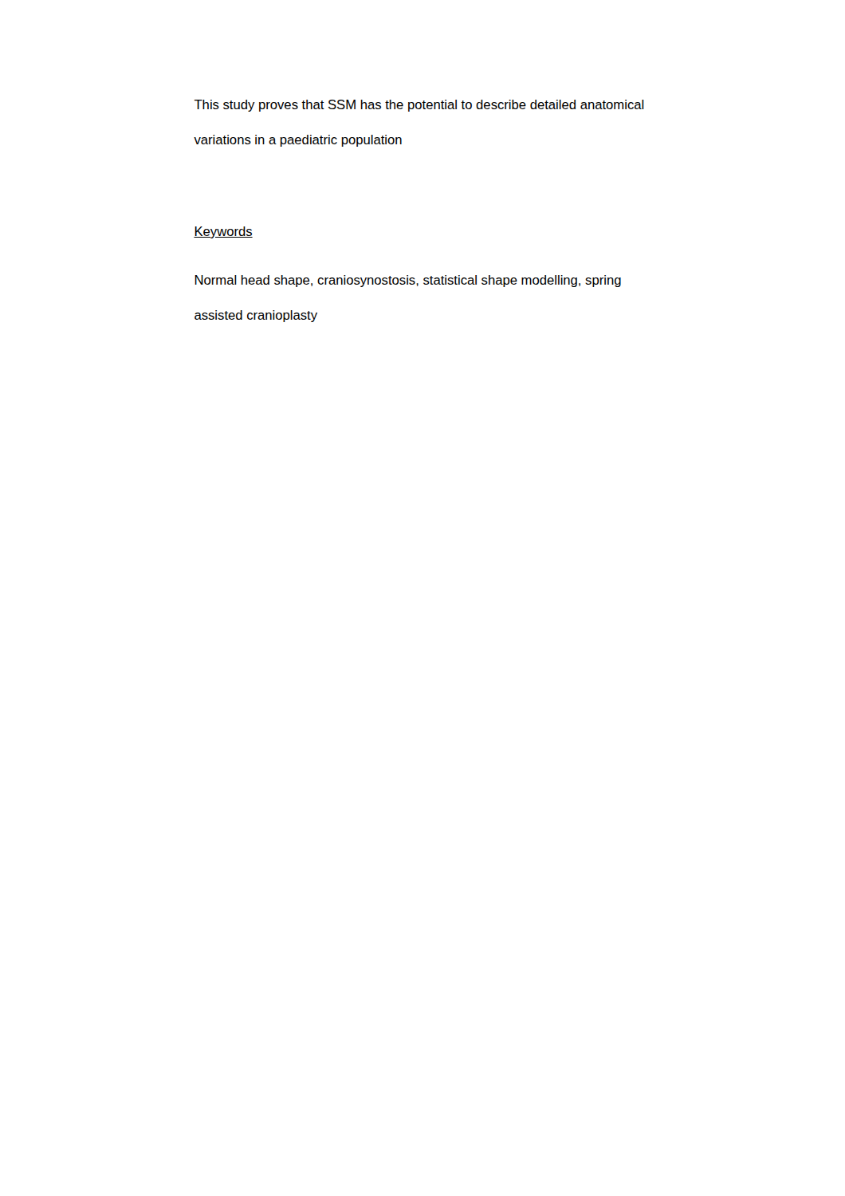This study proves that SSM has the potential to describe detailed anatomical variations in a paediatric population
Keywords
Normal head shape, craniosynostosis, statistical shape modelling, spring assisted cranioplasty